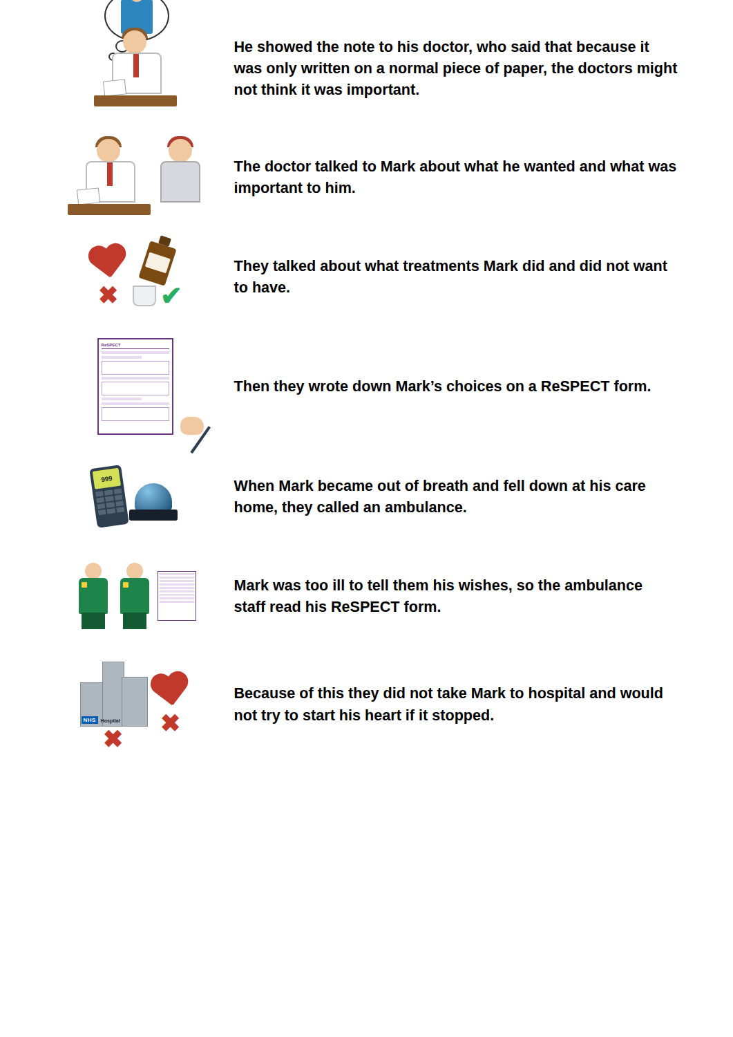Mark's story about the ReSPECT form
He showed the note to his doctor, who said that because it was only written on a normal piece of paper, the doctors might not think it was important.
The doctor talked to Mark about what he wanted and what was important to him.
✖
✔
They talked about what treatments Mark did and did not want to have.
ReSPECT
Then they wrote down Mark’s choices on a ReSPECT form.
999
When Mark became out of breath and fell down at his care home, they called an ambulance.
Mark was too ill to tell them his wishes, so the ambulance staff read his ReSPECT form.
NHS
Hospital
✖
✖
Because of this they did not take Mark to hospital and would not try to start his heart if it stopped.